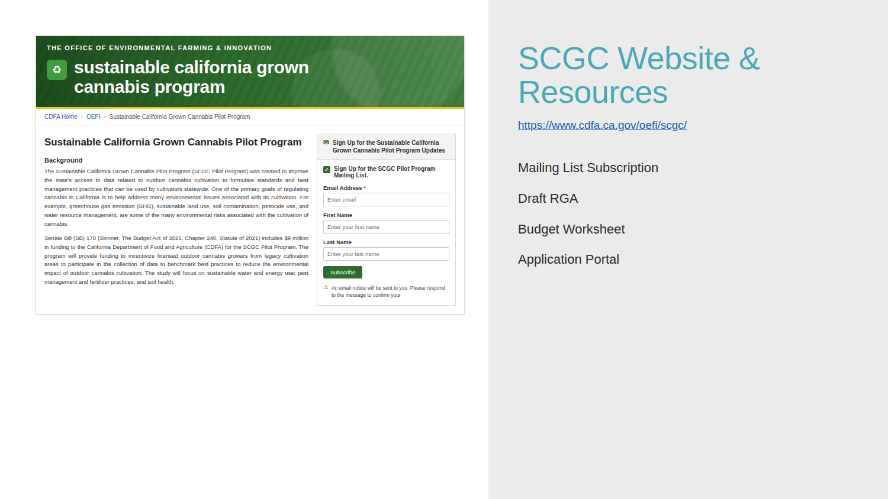The Office of Environmental Farming & Innovation
♻
sustainable california grown
cannabis program
CDFA Home›OEFI›Sustainable California Grown Cannabis Pilot Program
Sustainable California Grown Cannabis Pilot Program
Background
The Sustainable California Grown Cannabis Pilot Program (SCGC Pilot Program) was created to improve the state's access to data related to outdoor cannabis cultivation to formulate standards and best management practices that can be used by cultivators statewide. One of the primary goals of regulating cannabis in California is to help address many environmental issues associated with its cultivation. For example, greenhouse gas emission (GHG), sustainable land use, soil contamination, pesticide use, and water resource management, are some of the many environmental risks associated with the cultivation of cannabis.
Senate Bill (SB) 170 (Skinner, The Budget Act of 2021, Chapter 240, Statute of 2021) includes $9 million in funding to the California Department of Food and Agriculture (CDFA) for the SCGC Pilot Program. The program will provide funding to incentivize licensed outdoor cannabis growers from legacy cultivation areas to participate in the collection of data to benchmark best practices to reduce the environmental impact of outdoor cannabis cultivation. The study will focus on sustainable water and energy use; pest management and fertilizer practices; and soil health.
✉ Sign Up for the Sustainable California Grown Cannabis Pilot Program Updates
✓ Sign Up for the SCGC Pilot Program Mailing List.
Email Address * First Name Last Name Subscribe
⚠ An email notice will be sent to you. Please respond to the message to confirm your
SCGC Website & Resources
https://www.cdfa.ca.gov/oefi/scgc/
Mailing List Subscription
Draft RGA
Budget Worksheet
Application Portal